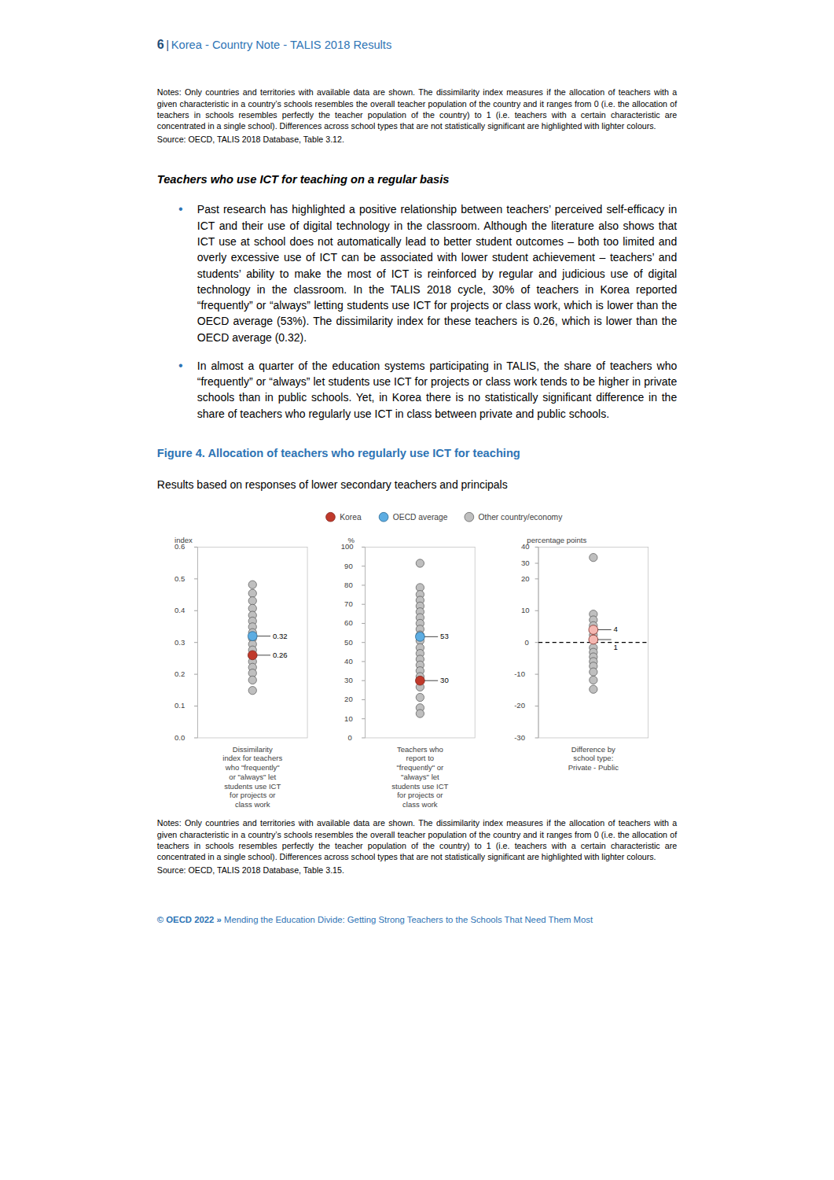6|Korea - Country Note - TALIS 2018 Results
Notes: Only countries and territories with available data are shown. The dissimilarity index measures if the allocation of teachers with a given characteristic in a country’s schools resembles the overall teacher population of the country and it ranges from 0 (i.e. the allocation of teachers in schools resembles perfectly the teacher population of the country) to 1 (i.e. teachers with a certain characteristic are concentrated in a single school). Differences across school types that are not statistically significant are highlighted with lighter colours.
Source: OECD, TALIS 2018 Database, Table 3.12.
Teachers who use ICT for teaching on a regular basis
Past research has highlighted a positive relationship between teachers’ perceived self-efficacy in ICT and their use of digital technology in the classroom. Although the literature also shows that ICT use at school does not automatically lead to better student outcomes – both too limited and overly excessive use of ICT can be associated with lower student achievement – teachers’ and students’ ability to make the most of ICT is reinforced by regular and judicious use of digital technology in the classroom. In the TALIS 2018 cycle, 30% of teachers in Korea reported “frequently” or “always” letting students use ICT for projects or class work, which is lower than the OECD average (53%). The dissimilarity index for these teachers is 0.26, which is lower than the OECD average (0.32).
In almost a quarter of the education systems participating in TALIS, the share of teachers who “frequently” or “always” let students use ICT for projects or class work tends to be higher in private schools than in public schools. Yet, in Korea there is no statistically significant difference in the share of teachers who regularly use ICT in class between private and public schools.
Figure 4. Allocation of teachers who regularly use ICT for teaching
Results based on responses of lower secondary teachers and principals
Korea OECD average Other country/economy index 0.0 0.1 0.2 0.3 0.4 0.5 0.6 0.32 0.26 Dissimilarity index for teachers who "frequently" or "always" let students use ICT for projects or class work % 0 10 20 30 40 50 60 70 80 90 100 53 30 Teachers who report to "frequently" or "always" let students use ICT for projects or class work percentage points -30 -20 -10 0 10 20 30 40 4 1 Difference by school type: Private - Public
Notes: Only countries and territories with available data are shown. The dissimilarity index measures if the allocation of teachers with a given characteristic in a country’s schools resembles the overall teacher population of the country and it ranges from 0 (i.e. the allocation of teachers in schools resembles perfectly the teacher population of the country) to 1 (i.e. teachers with a certain characteristic are concentrated in a single school). Differences across school types that are not statistically significant are highlighted with lighter colours.
Source: OECD, TALIS 2018 Database, Table 3.15.
© OECD 2022 » Mending the Education Divide: Getting Strong Teachers to the Schools That Need Them Most